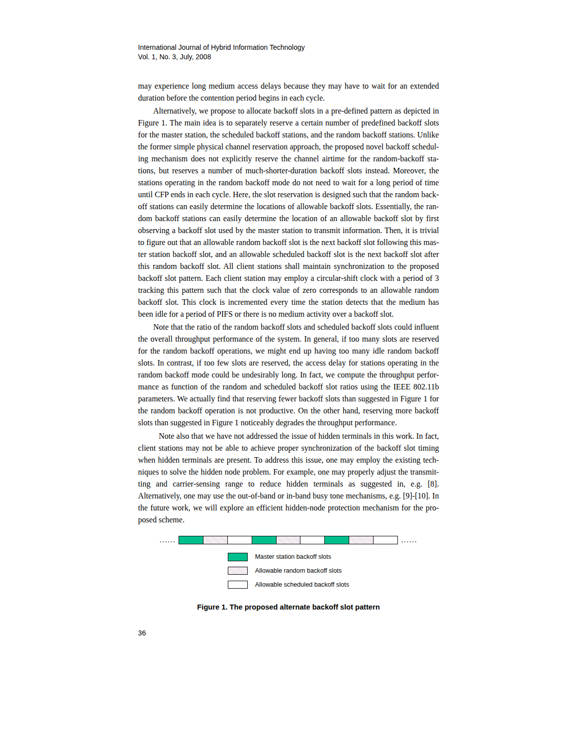International Journal of Hybrid Information Technology Vol. 1, No. 3, July, 2008
may experience long medium access delays because they may have to wait for an extended duration before the contention period begins in each cycle.
Alternatively, we propose to allocate backoff slots in a pre-defined pattern as depicted in Figure 1. The main idea is to separately reserve a certain number of predefined backoff slots for the master station, the scheduled backoff stations, and the random backoff stations. Unlike the former simple physical channel reservation approach, the proposed novel backoff scheduling mechanism does not explicitly reserve the channel airtime for the random-backoff stations, but reserves a number of much-shorter-duration backoff slots instead. Moreover, the stations operating in the random backoff mode do not need to wait for a long period of time until CFP ends in each cycle. Here, the slot reservation is designed such that the random backoff stations can easily determine the locations of allowable backoff slots. Essentially, the random backoff stations can easily determine the location of an allowable backoff slot by first observing a backoff slot used by the master station to transmit information. Then, it is trivial to figure out that an allowable random backoff slot is the next backoff slot following this master station backoff slot, and an allowable scheduled backoff slot is the next backoff slot after this random backoff slot. All client stations shall maintain synchronization to the proposed backoff slot pattern. Each client station may employ a circular-shift clock with a period of 3 tracking this pattern such that the clock value of zero corresponds to an allowable random backoff slot. This clock is incremented every time the station detects that the medium has been idle for a period of PIFS or there is no medium activity over a backoff slot.
Note that the ratio of the random backoff slots and scheduled backoff slots could influent the overall throughput performance of the system. In general, if too many slots are reserved for the random backoff operations, we might end up having too many idle random backoff slots. In contrast, if too few slots are reserved, the access delay for stations operating in the random backoff mode could be undesirably long. In fact, we compute the throughput performance as function of the random and scheduled backoff slot ratios using the IEEE 802.11b parameters. We actually find that reserving fewer backoff slots than suggested in Figure 1 for the random backoff operation is not productive. On the other hand, reserving more backoff slots than suggested in Figure 1 noticeably degrades the throughput performance.
Note also that we have not addressed the issue of hidden terminals in this work. In fact, client stations may not be able to achieve proper synchronization of the backoff slot timing when hidden terminals are present. To address this issue, one may employ the existing techniques to solve the hidden node problem. For example, one may properly adjust the transmitting and carrier-sensing range to reduce hidden terminals as suggested in, e.g. [8]. Alternatively, one may use the out-of-band or in-band busy tone mechanisms, e.g. [9]-[10]. In the future work, we will explore an efficient hidden-node protection mechanism for the proposed scheme.
...... ......
Master station backoff slots
Allowable random backoff slots
Allowable scheduled backoff slots
Figure 1. The proposed alternate backoff slot pattern
36